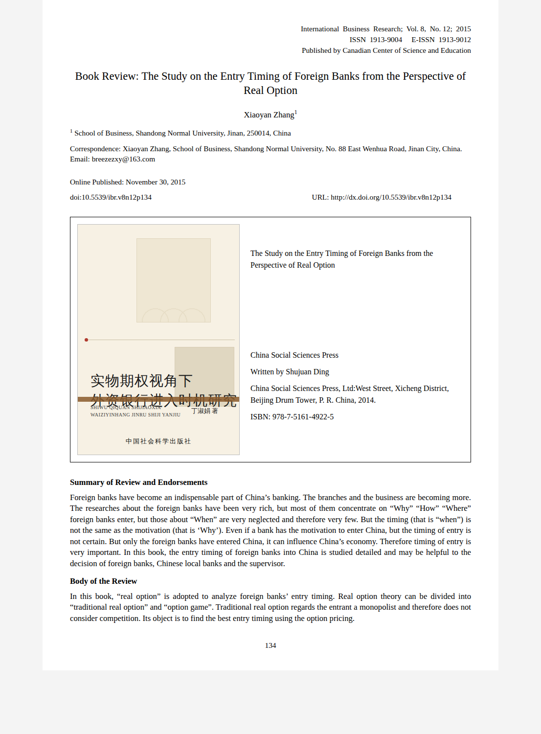International Business Research; Vol. 8, No. 12; 2015
ISSN 1913-9004 E-ISSN 1913-9012
Published by Canadian Center of Science and Education
Book Review: The Study on the Entry Timing of Foreign Banks from the Perspective of Real Option
Xiaoyan Zhang1
1 School of Business, Shandong Normal University, Jinan, 250014, China
Correspondence: Xiaoyan Zhang, School of Business, Shandong Normal University, No. 88 East Wenhua Road, Jinan City, China. Email: breezezxy@163.com
Online Published: November 30, 2015
doi:10.5539/ibr.v8n12p134 URL: http://dx.doi.org/10.5539/ibr.v8n12p134
实物期权视角下
外资银行进入时机研究
SHIWU QIQUAN SHIJIAOXIA
WAIZIYINHANG JINRU SHIJI YANJIU
丁淑娟 著
中国社会科学出版社
The Study on the Entry Timing of Foreign Banks from the Perspective of Real Option
China Social Sciences Press
Written by Shujuan Ding
China Social Sciences Press, Ltd:West Street, Xicheng District, Beijing Drum Tower, P. R. China, 2014.
ISBN: 978-7-5161-4922-5
Summary of Review and Endorsements
Foreign banks have become an indispensable part of China’s banking. The branches and the business are becoming more. The researches about the foreign banks have been very rich, but most of them concentrate on “Why” “How” “Where” foreign banks enter, but those about “When” are very neglected and therefore very few. But the timing (that is “when”) is not the same as the motivation (that is ‘Why’). Even if a bank has the motivation to enter China, but the timing of entry is not certain. But only the foreign banks have entered China, it can influence China’s economy. Therefore timing of entry is very important. In this book, the entry timing of foreign banks into China is studied detailed and may be helpful to the decision of foreign banks, Chinese local banks and the supervisor.
Body of the Review
In this book, “real option” is adopted to analyze foreign banks’ entry timing. Real option theory can be divided into “traditional real option” and “option game”. Traditional real option regards the entrant a monopolist and therefore does not consider competition. Its object is to find the best entry timing using the option pricing.
134